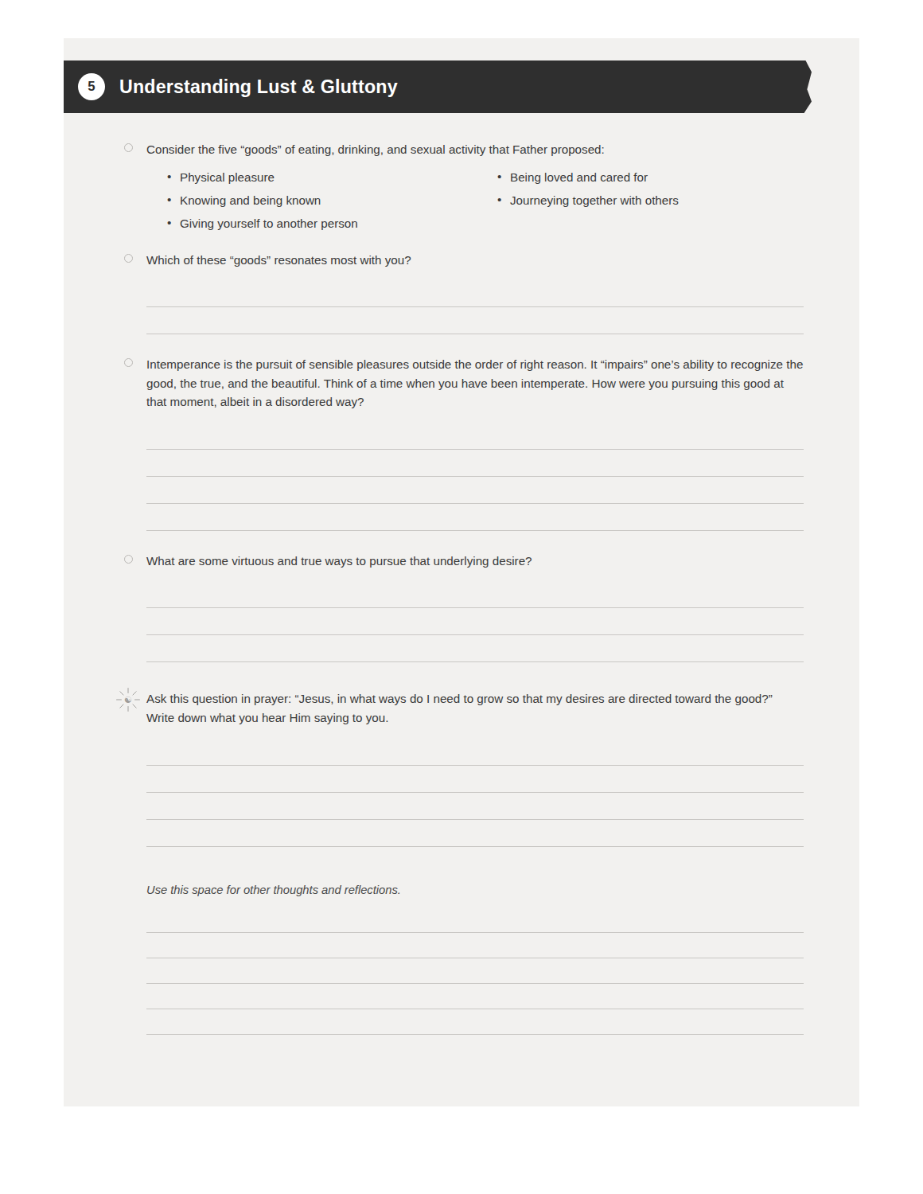5
Understanding Lust & Gluttony
Consider the five “goods” of eating, drinking, and sexual activity that Father proposed:
Physical pleasure
Being loved and cared for
Knowing and being known
Journeying together with others
Giving yourself to another person
Which of these “goods” resonates most with you?
Intemperance is the pursuit of sensible pleasures outside the order of right reason. It “impairs” one’s ability to recognize the good, the true, and the beautiful. Think of a time when you have been intemperate. How were you pursuing this good at that moment, albeit in a disordered way?
What are some virtuous and true ways to pursue that underlying desire?
☯
Ask this question in prayer: “Jesus, in what ways do I need to grow so that my desires are directed toward the good?” Write down what you hear Him saying to you.
Use this space for other thoughts and reflections.